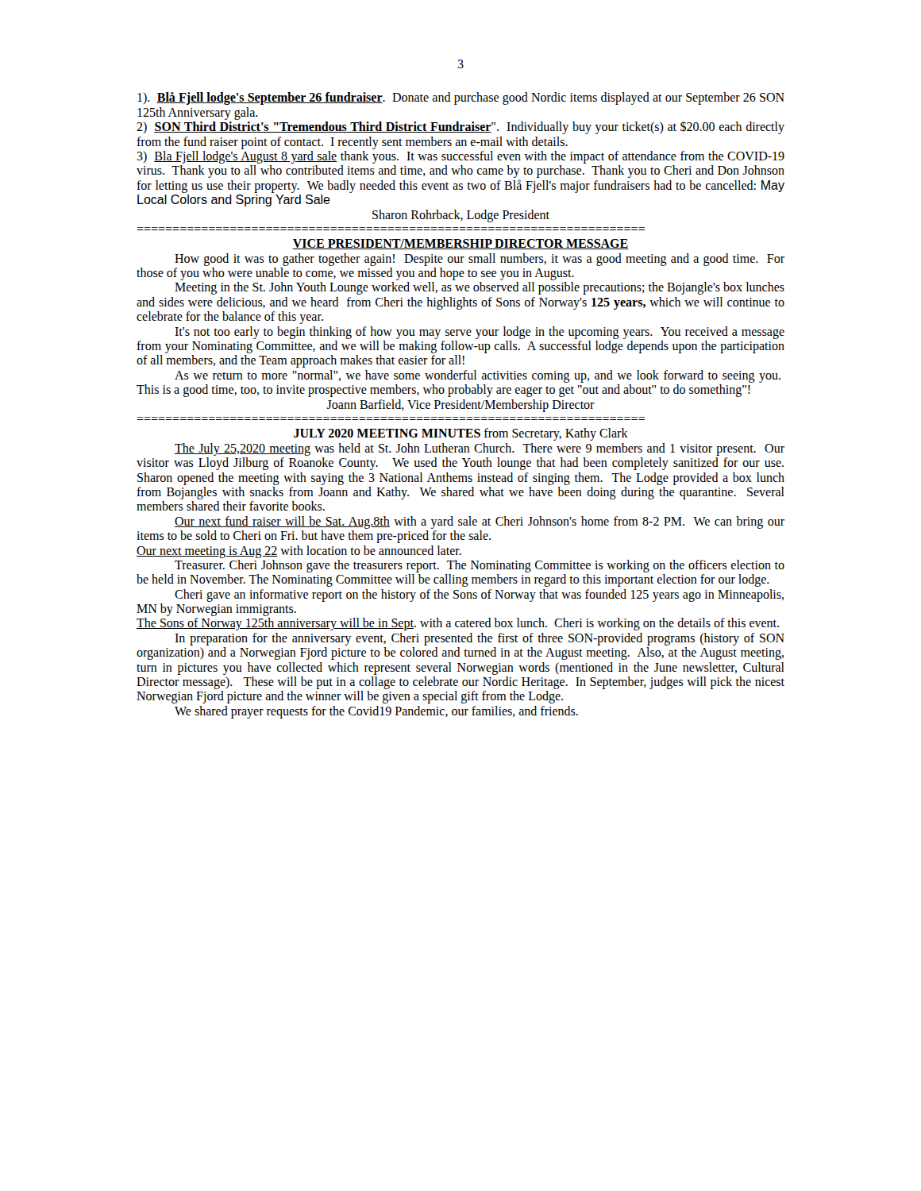3
1). Blå Fjell lodge's September 26 fundraiser. Donate and purchase good Nordic items displayed at our September 26 SON 125th Anniversary gala.
2) SON Third District's "Tremendous Third District Fundraiser". Individually buy your ticket(s) at $20.00 each directly from the fund raiser point of contact. I recently sent members an e-mail with details.
3) Bla Fjell lodge's August 8 yard sale thank yous. It was successful even with the impact of attendance from the COVID-19 virus. Thank you to all who contributed items and time, and who came by to purchase. Thank you to Cheri and Don Johnson for letting us use their property. We badly needed this event as two of Blå Fjell's major fundraisers had to be cancelled: May Local Colors and Spring Yard Sale
Sharon Rohrback, Lodge President
=======================================================================
VICE PRESIDENT/MEMBERSHIP DIRECTOR MESSAGE
How good it was to gather together again! Despite our small numbers, it was a good meeting and a good time. For those of you who were unable to come, we missed you and hope to see you in August.
Meeting in the St. John Youth Lounge worked well, as we observed all possible precautions; the Bojangle's box lunches and sides were delicious, and we heard from Cheri the highlights of Sons of Norway's 125 years, which we will continue to celebrate for the balance of this year.
It's not too early to begin thinking of how you may serve your lodge in the upcoming years. You received a message from your Nominating Committee, and we will be making follow-up calls. A successful lodge depends upon the participation of all members, and the Team approach makes that easier for all!
As we return to more "normal", we have some wonderful activities coming up, and we look forward to seeing you. This is a good time, too, to invite prospective members, who probably are eager to get "out and about" to do something"!
Joann Barfield, Vice President/Membership Director
=======================================================================
JULY 2020 MEETING MINUTES from Secretary, Kathy Clark
The July 25,2020 meeting was held at St. John Lutheran Church. There were 9 members and 1 visitor present. Our visitor was Lloyd Jilburg of Roanoke County. We used the Youth lounge that had been completely sanitized for our use. Sharon opened the meeting with saying the 3 National Anthems instead of singing them. The Lodge provided a box lunch from Bojangles with snacks from Joann and Kathy. We shared what we have been doing during the quarantine. Several members shared their favorite books.
Our next fund raiser will be Sat. Aug.8th with a yard sale at Cheri Johnson's home from 8-2 PM. We can bring our items to be sold to Cheri on Fri. but have them pre-priced for the sale.
Our next meeting is Aug 22 with location to be announced later.
Treasurer. Cheri Johnson gave the treasurers report. The Nominating Committee is working on the officers election to be held in November. The Nominating Committee will be calling members in regard to this important election for our lodge.
Cheri gave an informative report on the history of the Sons of Norway that was founded 125 years ago in Minneapolis, MN by Norwegian immigrants.
The Sons of Norway 125th anniversary will be in Sept. with a catered box lunch. Cheri is working on the details of this event.
In preparation for the anniversary event, Cheri presented the first of three SON-provided programs (history of SON organization) and a Norwegian Fjord picture to be colored and turned in at the August meeting. Also, at the August meeting, turn in pictures you have collected which represent several Norwegian words (mentioned in the June newsletter, Cultural Director message). These will be put in a collage to celebrate our Nordic Heritage. In September, judges will pick the nicest Norwegian Fjord picture and the winner will be given a special gift from the Lodge.
We shared prayer requests for the Covid19 Pandemic, our families, and friends.